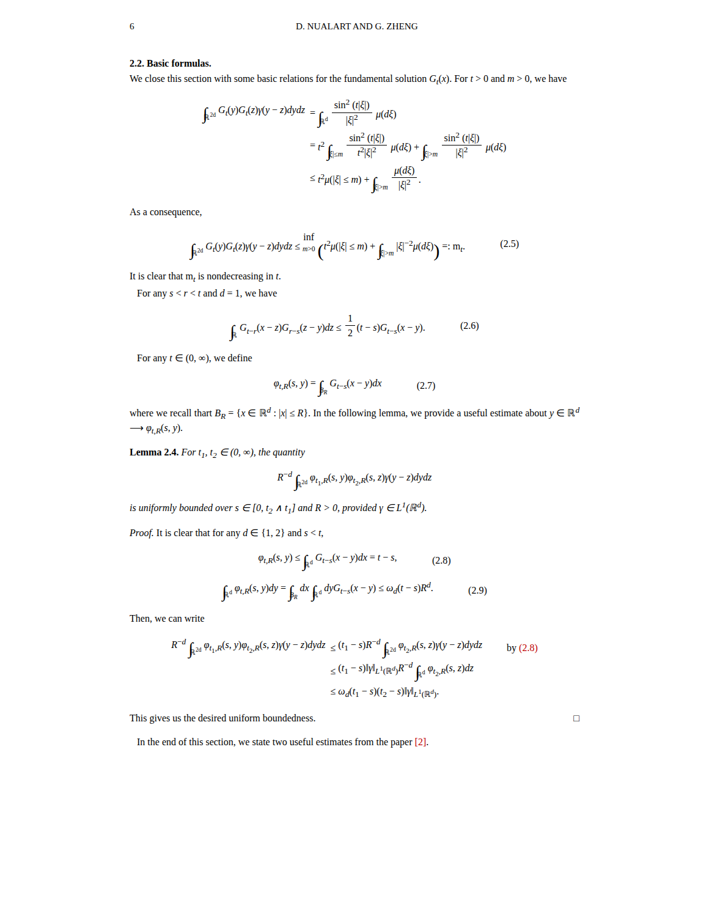6 D. NUALART AND G. ZHENG
2.2. Basic formulas.
We close this section with some basic relations for the fundamental solution Gt(x). For t > 0 and m > 0, we have
∫ℝ2d Gt(y)Gt(z)γ(y − z)dydz
=
∫ℝd sin2 (t|ξ|)|ξ|2 μ(dξ)
=
t2 ∫|ξ|≤m sin2 (t|ξ|) t2|ξ|2 μ(dξ) + ∫|ξ|>m sin2 (t|ξ|)|ξ|2 μ(dξ)
≤
t2μ(|ξ| ≤ m) + ∫|ξ|>m μ(dξ)|ξ|2.
As a consequence,
∫ℝ2d Gt(y)Gt(z)γ(y − z)dydz ≤ inf m>0 (t2μ(|ξ| ≤ m) + ∫|ξ|>m |ξ|−2μ(dξ)) =: mt.
(2.5)
It is clear that mt is nondecreasing in t.
For any s < r < t and d = 1, we have
∫ℝ Gt−r(x − z)Gr−s(z − y)dz ≤ 12(t − s)Gt−s(x − y).
(2.6)
For any t ∈ (0, ∞), we define
φt,R(s, y) = ∫BR Gt−s(x − y)dx
(2.7)
where we recall thart BR = {x ∈ ℝd : |x| ≤ R}. In the following lemma, we provide a useful estimate about y ∈ ℝd ⟶ φt,R(s, y).
Lemma 2.4. For t1, t2 ∈ (0, ∞), the quantity
R−d ∫ℝ2d φt1,R(s, y)φt2,R(s, z)γ(y − z)dydz
is uniformly bounded over s ∈ [0, t2 ∧ t1] and R > 0, provided γ ∈ L1(ℝd).
Proof. It is clear that for any d ∈ {1, 2} and s < t,
φt,R(s, y) ≤ ∫ℝd Gt−s(x − y)dx = t − s,
(2.8)
∫ℝd φt,R(s, y)dy = ∫BR dx ∫ℝd dyGt−s(x − y) ≤ ωd(t − s)Rd.
(2.9)
Then, we can write
R−d ∫ℝ2d φt1,R(s, y)φt2,R(s, z)γ(y − z)dydz
≤
(t1 − s)R−d ∫ℝ2d φt2,R(s, z)γ(y − z)dydz
by (2.8)
≤
(t1 − s)‖γ‖L1(ℝd)R−d ∫ℝd φt2,R(s, z)dz
≤
ωd(t1 − s)(t2 − s)‖γ‖L1(ℝd).
This gives us the desired uniform boundedness. □
In the end of this section, we state two useful estimates from the paper [2].